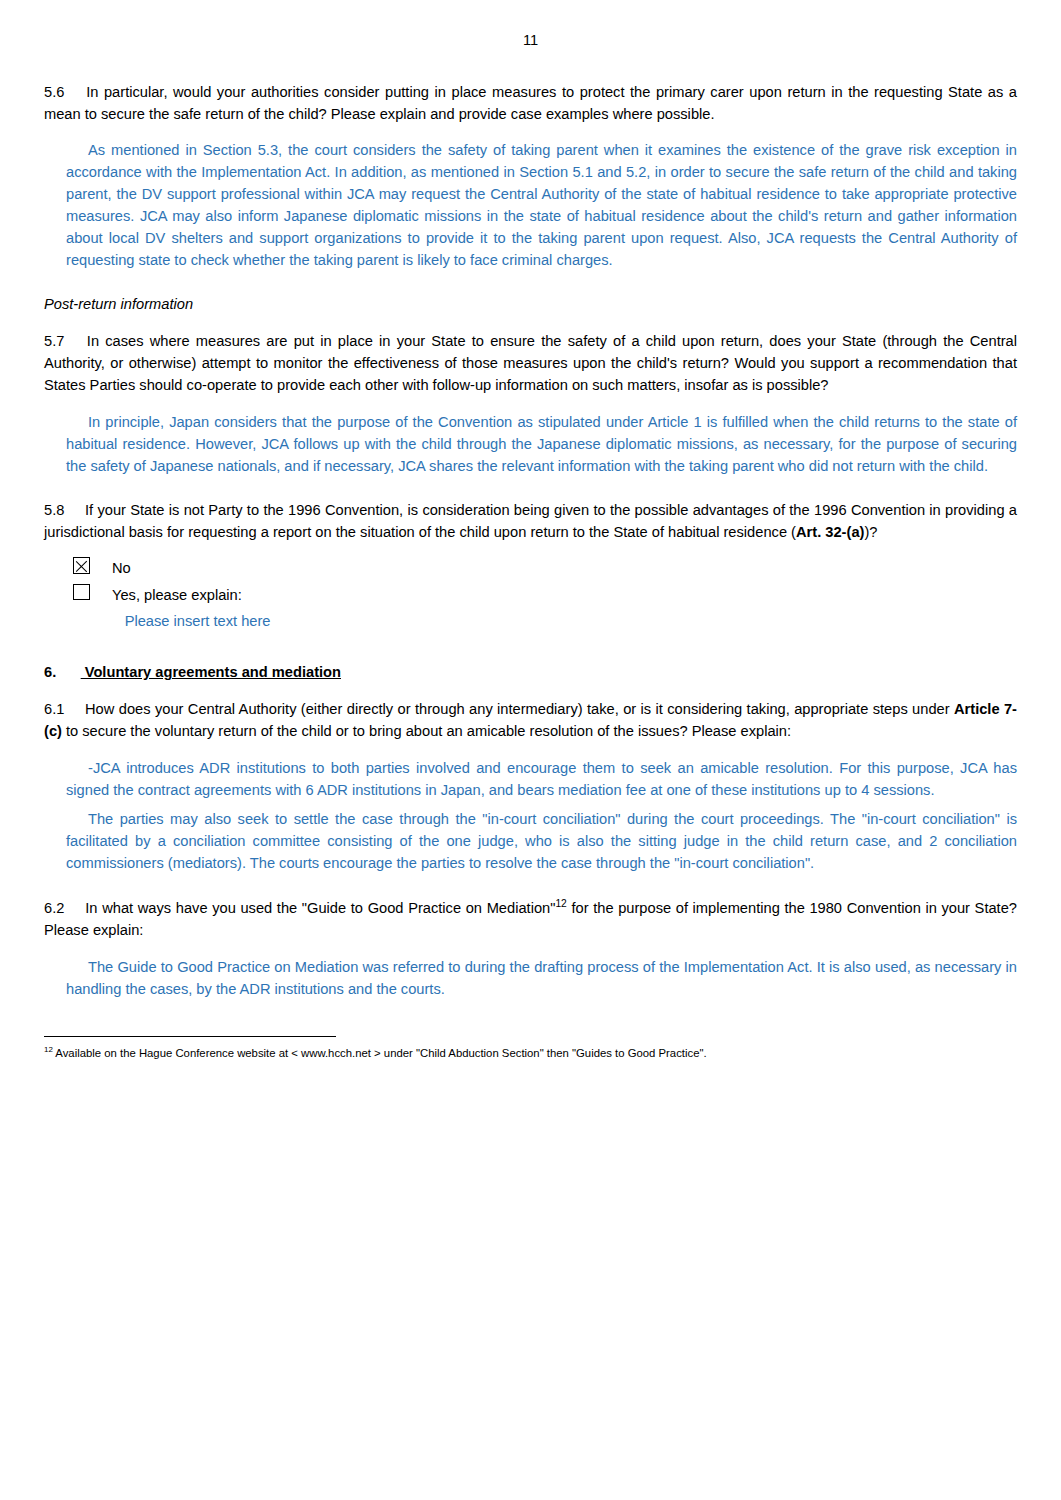11
5.6 In particular, would your authorities consider putting in place measures to protect the primary carer upon return in the requesting State as a mean to secure the safe return of the child? Please explain and provide case examples where possible.
As mentioned in Section 5.3, the court considers the safety of taking parent when it examines the existence of the grave risk exception in accordance with the Implementation Act. In addition, as mentioned in Section 5.1 and 5.2, in order to secure the safe return of the child and taking parent, the DV support professional within JCA may request the Central Authority of the state of habitual residence to take appropriate protective measures. JCA may also inform Japanese diplomatic missions in the state of habitual residence about the child's return and gather information about local DV shelters and support organizations to provide it to the taking parent upon request. Also, JCA requests the Central Authority of requesting state to check whether the taking parent is likely to face criminal charges.
Post-return information
5.7 In cases where measures are put in place in your State to ensure the safety of a child upon return, does your State (through the Central Authority, or otherwise) attempt to monitor the effectiveness of those measures upon the child's return? Would you support a recommendation that States Parties should co-operate to provide each other with follow-up information on such matters, insofar as is possible?
In principle, Japan considers that the purpose of the Convention as stipulated under Article 1 is fulfilled when the child returns to the state of habitual residence. However, JCA follows up with the child through the Japanese diplomatic missions, as necessary, for the purpose of securing the safety of Japanese nationals, and if necessary, JCA shares the relevant information with the taking parent who did not return with the child.
5.8 If your State is not Party to the 1996 Convention, is consideration being given to the possible advantages of the 1996 Convention in providing a jurisdictional basis for requesting a report on the situation of the child upon return to the State of habitual residence (Art. 32-(a))?
No
Yes, please explain:
Please insert text here
6. Voluntary agreements and mediation
6.1 How does your Central Authority (either directly or through any intermediary) take, or is it considering taking, appropriate steps under Article 7-(c) to secure the voluntary return of the child or to bring about an amicable resolution of the issues? Please explain:
-JCA introduces ADR institutions to both parties involved and encourage them to seek an amicable resolution. For this purpose, JCA has signed the contract agreements with 6 ADR institutions in Japan, and bears mediation fee at one of these institutions up to 4 sessions.
The parties may also seek to settle the case through the "in-court conciliation" during the court proceedings. The "in-court conciliation" is facilitated by a conciliation committee consisting of the one judge, who is also the sitting judge in the child return case, and 2 conciliation commissioners (mediators). The courts encourage the parties to resolve the case through the "in-court conciliation".
6.2 In what ways have you used the "Guide to Good Practice on Mediation"12 for the purpose of implementing the 1980 Convention in your State? Please explain:
The Guide to Good Practice on Mediation was referred to during the drafting process of the Implementation Act. It is also used, as necessary in handling the cases, by the ADR institutions and the courts.
12 Available on the Hague Conference website at < www.hcch.net > under "Child Abduction Section" then "Guides to Good Practice".